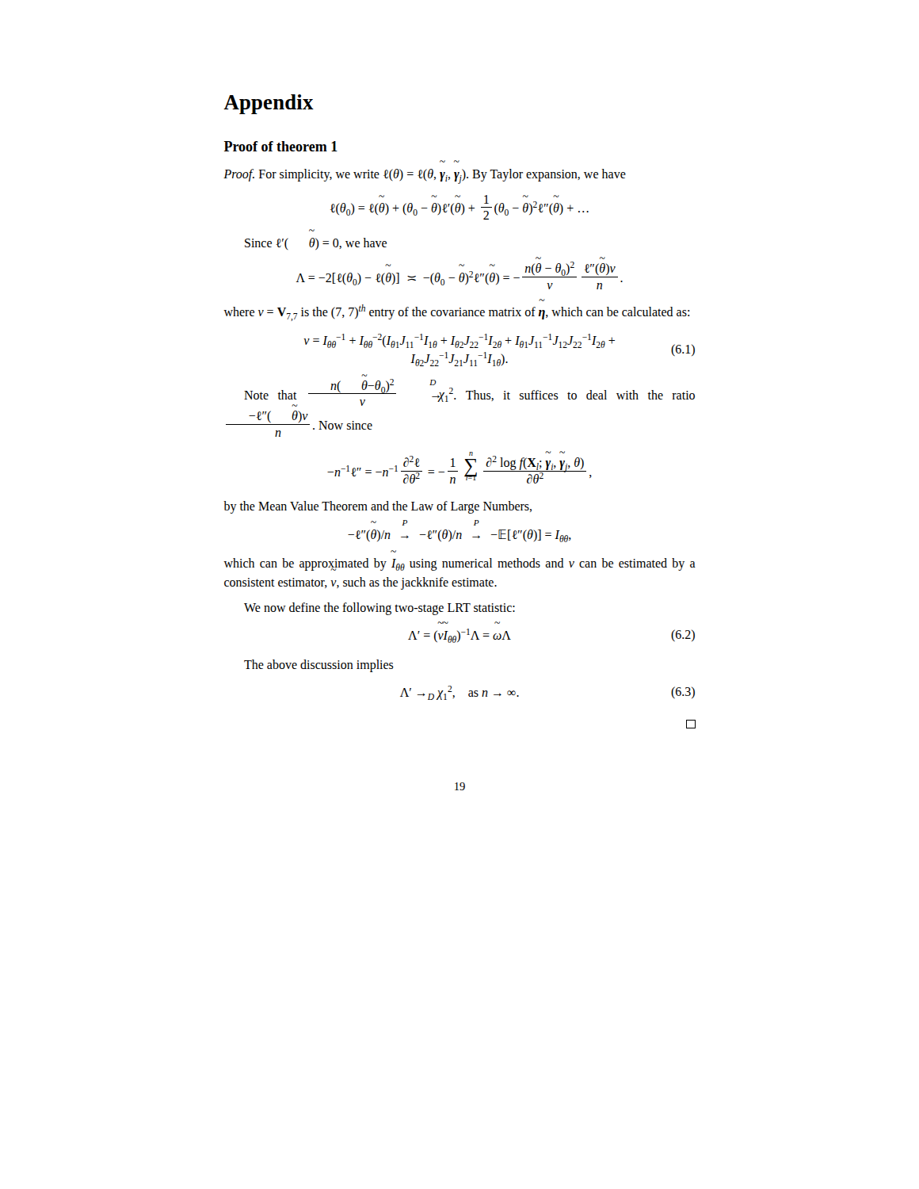Appendix
Proof of theorem 1
Proof. For simplicity, we write ℓ(θ) = ℓ(θ, ~γi, ~γj). By Taylor expansion, we have
ℓ(θ0) = ℓ(~θ) + (θ0 − ~θ)ℓ′(~θ) + 12(θ0 − ~θ)2ℓ″(~θ) + …
Since ℓ′(~θ) = 0, we have
Λ = −2[ℓ(θ0) − ℓ(~θ)] ≍ −(θ0 − ~θ)2ℓ″(~θ) = −n(~θ − θ0)2 v ℓ″(~θ)v n.
where v = V7,7 is the (7, 7)th entry of the covariance matrix of ~η, which can be calculated as:
v = Iθθ−1 + Iθθ−2(Iθ1J11−1I1θ + Iθ2J22−1I2θ + Iθ1J11−1J12J22−1I2θ + Iθ2J22−1J21J11−1I1θ).
(6.1)
Note that n(~θ−θ0)2 v D→ χ12. Thus, it suffices to deal with the ratio −ℓ″(~θ)v n. Now since
−n−1ℓ″ = −n−1∂2ℓ∂θ2 = −1 n n∑l=1 ∂2 log f(Xl; ~γi, ~γj, θ)∂θ2,
by the Mean Value Theorem and the Law of Large Numbers,
−ℓ″(~θ)/n P→ −ℓ″(θ)/n P→ −𝔼[ℓ″(θ)] = Iθθ,
which can be approximated by ~Iθθ using numerical methods and v can be estimated by a consistent estimator, ~v, such as the jackknife estimate.
We now define the following two-stage LRT statistic:
Λ′ = (~v~Iθθ)−1Λ = ~ω Λ
(6.2)
The above discussion implies
Λ′ →D χ12, as n → ∞.
(6.3)
19